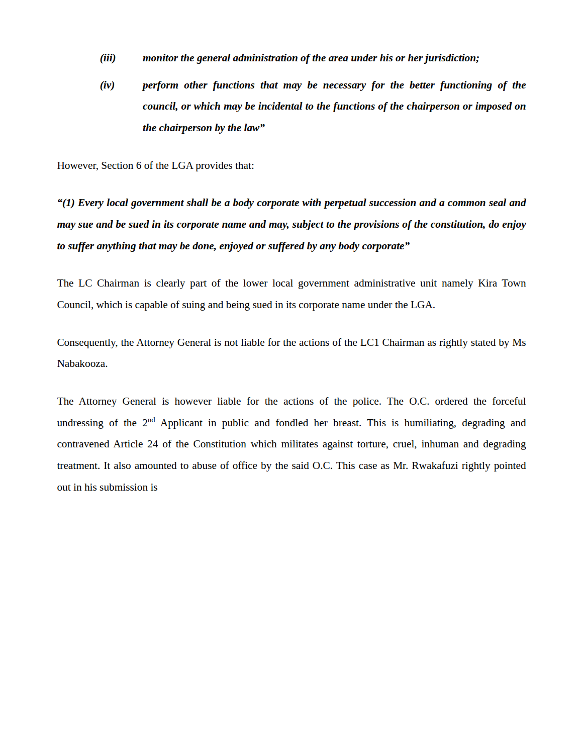(iii) monitor the general administration of the area under his or her jurisdiction;
(iv) perform other functions that may be necessary for the better functioning of the council, or which may be incidental to the functions of the chairperson or imposed on the chairperson by the law”
However, Section 6 of the LGA provides that:
“(1) Every local government shall be a body corporate with perpetual succession and a common seal and may sue and be sued in its corporate name and may, subject to the provisions of the constitution, do enjoy to suffer anything that may be done, enjoyed or suffered by any body corporate”
The LC Chairman is clearly part of the lower local government administrative unit namely Kira Town Council, which is capable of suing and being sued in its corporate name under the LGA.
Consequently, the Attorney General is not liable for the actions of the LC1 Chairman as rightly stated by Ms Nabakooza.
The Attorney General is however liable for the actions of the police. The O.C. ordered the forceful undressing of the 2nd Applicant in public and fondled her breast. This is humiliating, degrading and contravened Article 24 of the Constitution which militates against torture, cruel, inhuman and degrading treatment. It also amounted to abuse of office by the said O.C. This case as Mr. Rwakafuzi rightly pointed out in his submission is